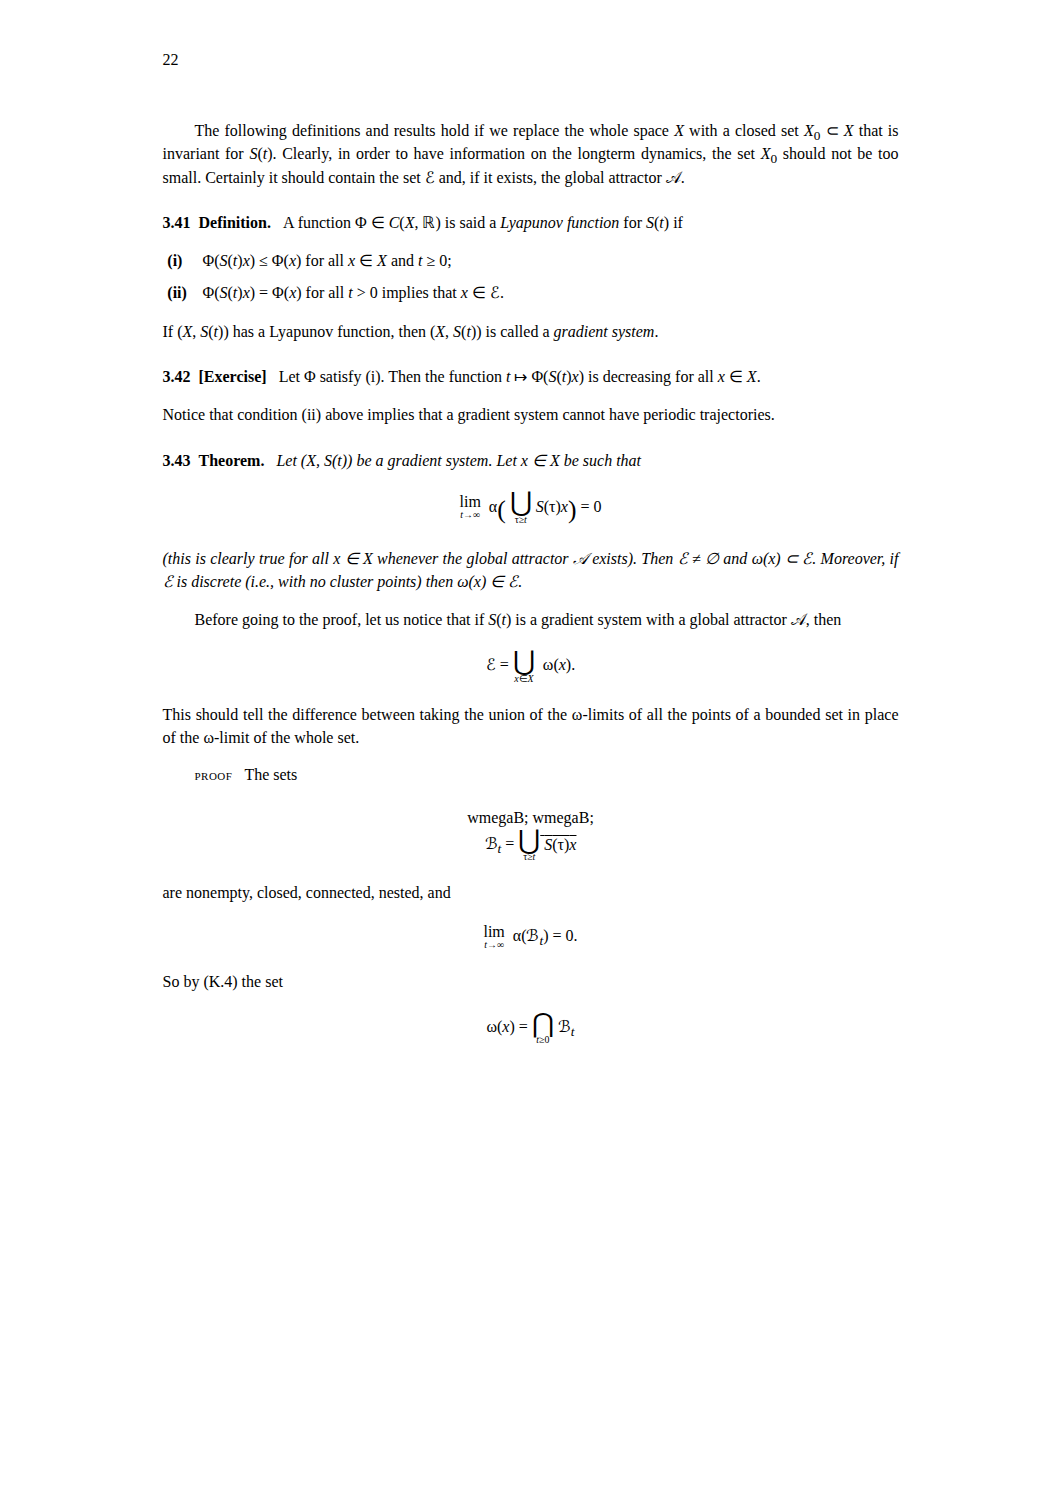22
The following definitions and results hold if we replace the whole space X with a closed set X0 ⊂ X that is invariant for S(t). Clearly, in order to have information on the longterm dynamics, the set X0 should not be too small. Certainly it should contain the set ℰ and, if it exists, the global attractor 𝒜.
3.41 Definition. A function Φ ∈ C(X, ℝ) is said a Lyapunov function for S(t) if
(i) Φ(S(t)x) ≤ Φ(x) for all x ∈ X and t ≥ 0;
(ii) Φ(S(t)x) = Φ(x) for all t > 0 implies that x ∈ ℰ.
If (X, S(t)) has a Lyapunov function, then (X, S(t)) is called a gradient system.
3.42 [Exercise] Let Φ satisfy (i). Then the function t ↦ Φ(S(t)x) is decreasing for all x ∈ X.
Notice that condition (ii) above implies that a gradient system cannot have periodic trajectories.
3.43 Theorem. Let (X, S(t)) be a gradient system. Let x ∈ X be such that
lim t→∞ α( ⋃τ≥t S(τ)x) = 0
(this is clearly true for all x ∈ X whenever the global attractor 𝒜 exists). Then ℰ ≠ ∅ and ω(x) ⊂ ℰ. Moreover, if ℰ is discrete (i.e., with no cluster points) then ω(x) ∈ ℰ.
Before going to the proof, let us notice that if S(t) is a gradient system with a global attractor 𝒜, then
ℰ = ⋃x∈X ω(x).
This should tell the difference between taking the union of the ω-limits of all the points of a bounded set in place of the ω-limit of the whole set.
proof The sets
wmegaB; wmegaB;
ℬt = ⋃τ≥t S(τ)x
are nonempty, closed, connected, nested, and
lim t→∞ α(ℬt) = 0.
So by (K.4) the set
ω(x) = ⋂t≥0 ℬt